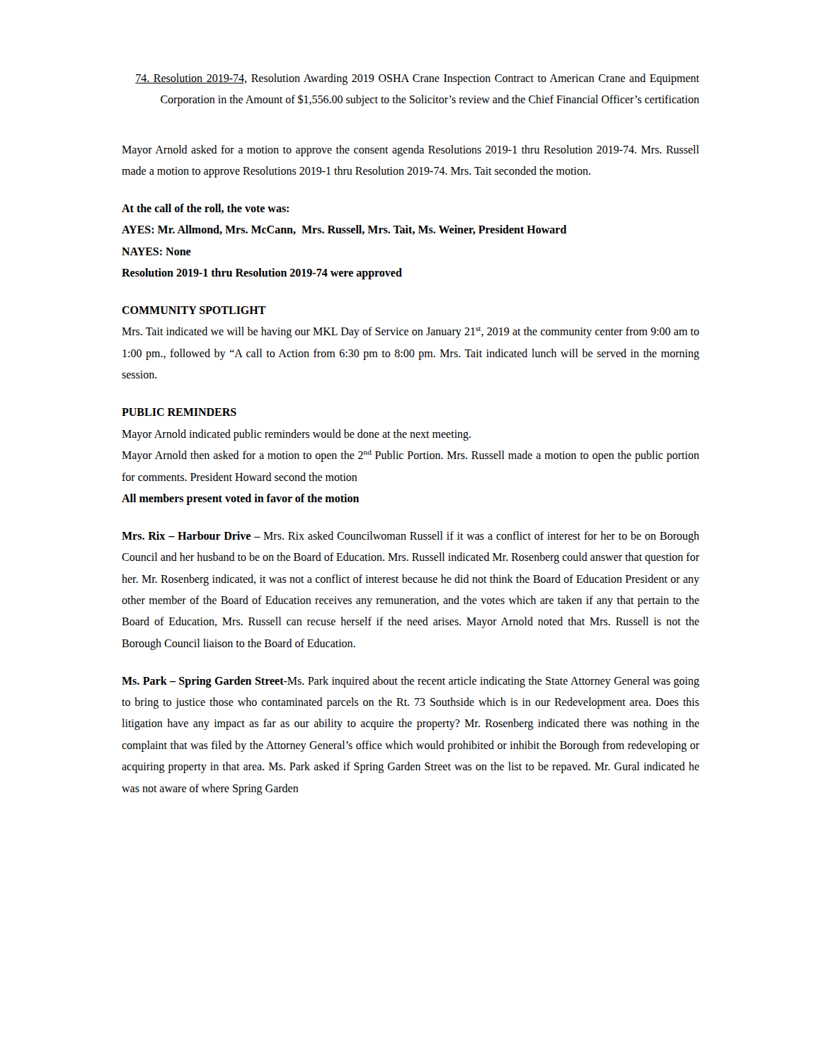74. Resolution 2019-74, Resolution Awarding 2019 OSHA Crane Inspection Contract to American Crane and Equipment Corporation in the Amount of $1,556.00 subject to the Solicitor’s review and the Chief Financial Officer’s certification
Mayor Arnold asked for a motion to approve the consent agenda Resolutions 2019-1 thru Resolution 2019-74. Mrs. Russell made a motion to approve Resolutions 2019-1 thru Resolution 2019-74. Mrs. Tait seconded the motion.
At the call of the roll, the vote was: AYES: Mr. Allmond, Mrs. McCann, Mrs. Russell, Mrs. Tait, Ms. Weiner, President Howard NAYES: None Resolution 2019-1 thru Resolution 2019-74 were approved
COMMUNITY SPOTLIGHT
Mrs. Tait indicated we will be having our MKL Day of Service on January 21st, 2019 at the community center from 9:00 am to 1:00 pm., followed by “A call to Action from 6:30 pm to 8:00 pm. Mrs. Tait indicated lunch will be served in the morning session.
PUBLIC REMINDERS
Mayor Arnold indicated public reminders would be done at the next meeting.
Mayor Arnold then asked for a motion to open the 2nd Public Portion. Mrs. Russell made a motion to open the public portion for comments. President Howard second the motion
All members present voted in favor of the motion
Mrs. Rix – Harbour Drive – Mrs. Rix asked Councilwoman Russell if it was a conflict of interest for her to be on Borough Council and her husband to be on the Board of Education. Mrs. Russell indicated Mr. Rosenberg could answer that question for her. Mr. Rosenberg indicated, it was not a conflict of interest because he did not think the Board of Education President or any other member of the Board of Education receives any remuneration, and the votes which are taken if any that pertain to the Board of Education, Mrs. Russell can recuse herself if the need arises. Mayor Arnold noted that Mrs. Russell is not the Borough Council liaison to the Board of Education.
Ms. Park – Spring Garden Street-Ms. Park inquired about the recent article indicating the State Attorney General was going to bring to justice those who contaminated parcels on the Rt. 73 Southside which is in our Redevelopment area. Does this litigation have any impact as far as our ability to acquire the property? Mr. Rosenberg indicated there was nothing in the complaint that was filed by the Attorney General’s office which would prohibited or inhibit the Borough from redeveloping or acquiring property in that area. Ms. Park asked if Spring Garden Street was on the list to be repaved. Mr. Gural indicated he was not aware of where Spring Garden